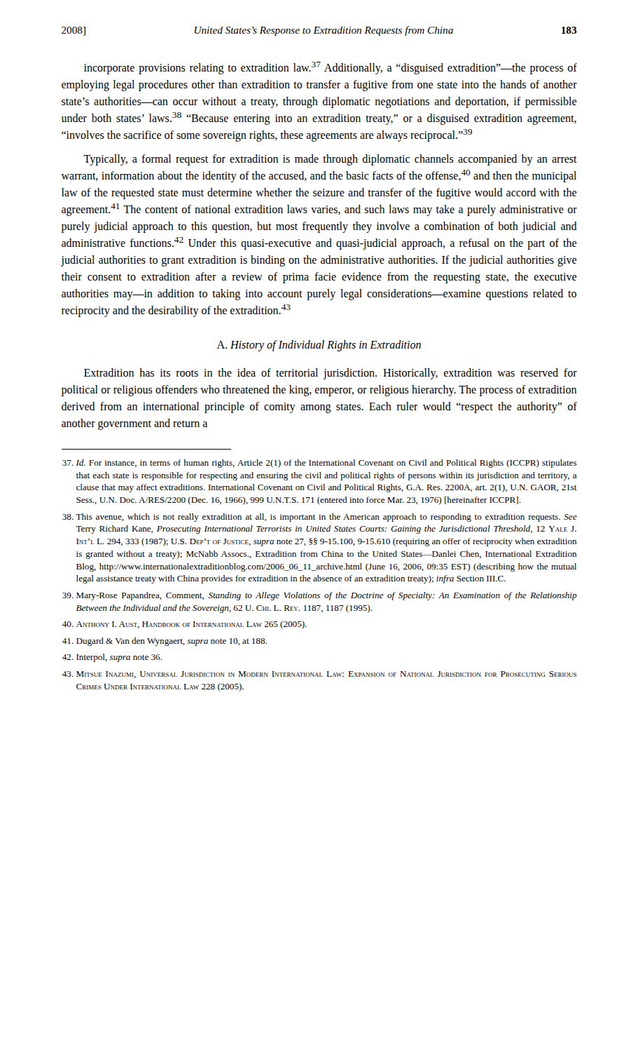2008] United States’s Response to Extradition Requests from China 183
incorporate provisions relating to extradition law.37 Additionally, a “disguised extradition”—the process of employing legal procedures other than extradition to transfer a fugitive from one state into the hands of another state’s authorities—can occur without a treaty, through diplomatic negotiations and deportation, if permissible under both states’ laws.38 “Because entering into an extradition treaty,” or a disguised extradition agreement, “involves the sacrifice of some sovereign rights, these agreements are always reciprocal.”39
Typically, a formal request for extradition is made through diplomatic channels accompanied by an arrest warrant, information about the identity of the accused, and the basic facts of the offense,40 and then the municipal law of the requested state must determine whether the seizure and transfer of the fugitive would accord with the agreement.41 The content of national extradition laws varies, and such laws may take a purely administrative or purely judicial approach to this question, but most frequently they involve a combination of both judicial and administrative functions.42 Under this quasi-executive and quasi-judicial approach, a refusal on the part of the judicial authorities to grant extradition is binding on the administrative authorities. If the judicial authorities give their consent to extradition after a review of prima facie evidence from the requesting state, the executive authorities may—in addition to taking into account purely legal considerations—examine questions related to reciprocity and the desirability of the extradition.43
A. History of Individual Rights in Extradition
Extradition has its roots in the idea of territorial jurisdiction. Historically, extradition was reserved for political or religious offenders who threatened the king, emperor, or religious hierarchy. The process of extradition derived from an international principle of comity among states. Each ruler would “respect the authority” of another government and return a
Id. For instance, in terms of human rights, Article 2(1) of the International Covenant on Civil and Political Rights (ICCPR) stipulates that each state is responsible for respecting and ensuring the civil and political rights of persons within its jurisdiction and territory, a clause that may affect extraditions. International Covenant on Civil and Political Rights, G.A. Res. 2200A, art. 2(1), U.N. GAOR, 21st Sess., U.N. Doc. A/RES/2200 (Dec. 16, 1966), 999 U.N.T.S. 171 (entered into force Mar. 23, 1976) [hereinafter ICCPR].
This avenue, which is not really extradition at all, is important in the American approach to responding to extradition requests. See Terry Richard Kane, Prosecuting International Terrorists in United States Courts: Gaining the Jurisdictional Threshold, 12 Yale J. Int’l L. 294, 333 (1987); U.S. Dep’t of Justice, supra note 27, §§ 9-15.100, 9-15.610 (requiring an offer of reciprocity when extradition is granted without a treaty); McNabb Assocs., Extradition from China to the United States—Danlei Chen, International Extradition Blog, http://www.internationalextraditionblog.com/2006_06_11_archive.html (June 16, 2006, 09:35 EST) (describing how the mutual legal assistance treaty with China provides for extradition in the absence of an extradition treaty); infra Section III.C.
Mary-Rose Papandrea, Comment, Standing to Allege Violations of the Doctrine of Specialty: An Examination of the Relationship Between the Individual and the Sovereign, 62 U. Chi. L. Rev. 1187, 1187 (1995).
Anthony I. Aust, Handbook of International Law 265 (2005).
Dugard & Van den Wyngaert, supra note 10, at 188.
Interpol, supra note 36.
Mitsue Inazumi, Universal Jurisdiction in Modern International Law: Expansion of National Jurisdiction for Prosecuting Serious Crimes Under International Law 228 (2005).